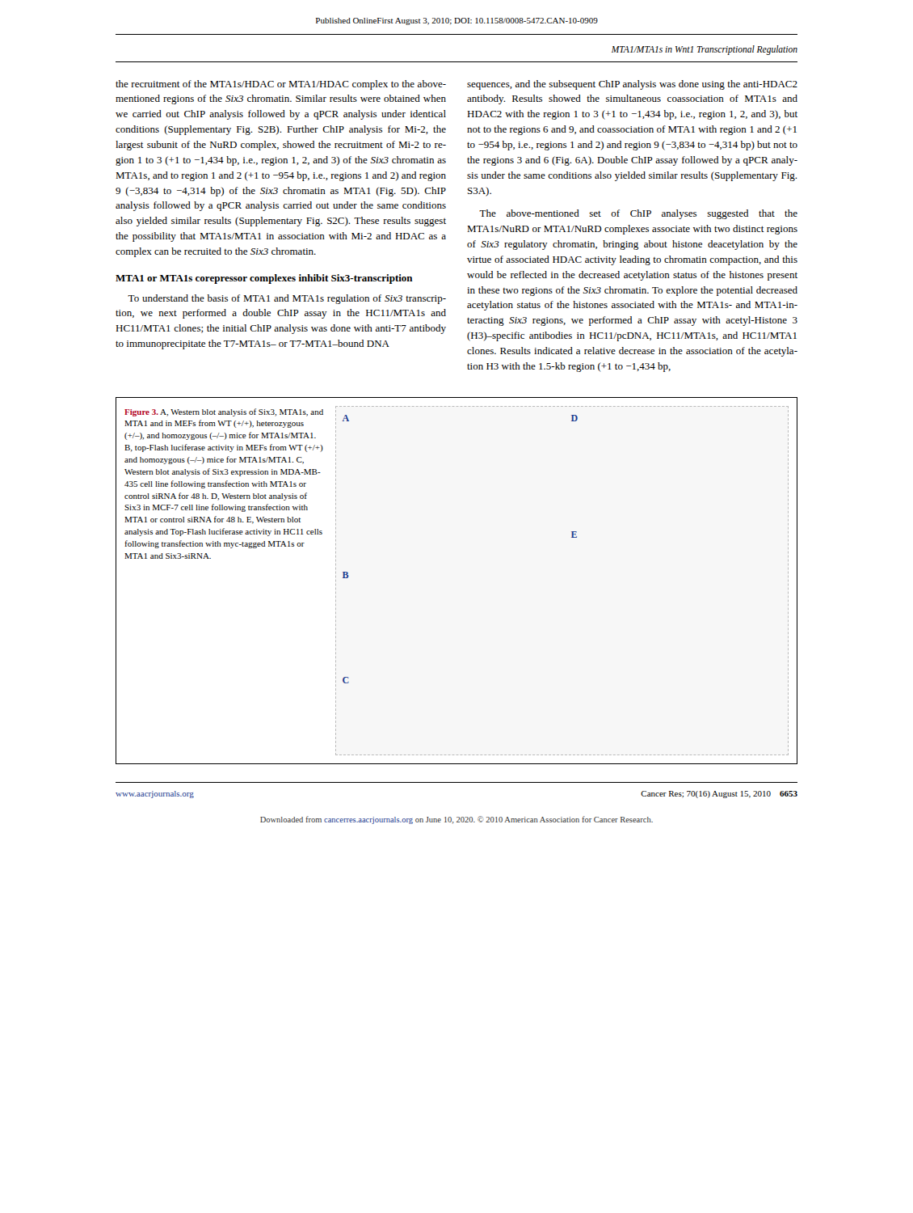Published OnlineFirst August 3, 2010; DOI: 10.1158/0008-5472.CAN-10-0909
MTA1/MTA1s in Wnt1 Transcriptional Regulation
the recruitment of the MTA1s/HDAC or MTA1/HDAC complex to the above-mentioned regions of the Six3 chromatin. Similar results were obtained when we carried out ChIP analysis followed by a qPCR analysis under identical conditions (Supplementary Fig. S2B). Further ChIP analysis for Mi-2, the largest subunit of the NuRD complex, showed the recruitment of Mi-2 to region 1 to 3 (+1 to −1,434 bp, i.e., region 1, 2, and 3) of the Six3 chromatin as MTA1s, and to region 1 and 2 (+1 to −954 bp, i.e., regions 1 and 2) and region 9 (−3,834 to −4,314 bp) of the Six3 chromatin as MTA1 (Fig. 5D). ChIP analysis followed by a qPCR analysis carried out under the same conditions also yielded similar results (Supplementary Fig. S2C). These results suggest the possibility that MTA1s/MTA1 in association with Mi-2 and HDAC as a complex can be recruited to the Six3 chromatin.
MTA1 or MTA1s corepressor complexes inhibit Six3-transcription
To understand the basis of MTA1 and MTA1s regulation of Six3 transcription, we next performed a double ChIP assay in the HC11/MTA1s and HC11/MTA1 clones; the initial ChIP analysis was done with anti-T7 antibody to immunoprecipitate the T7-MTA1s– or T7-MTA1–bound DNA
sequences, and the subsequent ChIP analysis was done using the anti-HDAC2 antibody. Results showed the simultaneous coassociation of MTA1s and HDAC2 with the region 1 to 3 (+1 to −1,434 bp, i.e., region 1, 2, and 3), but not to the regions 6 and 9, and coassociation of MTA1 with region 1 and 2 (+1 to −954 bp, i.e., regions 1 and 2) and region 9 (−3,834 to −4,314 bp) but not to the regions 3 and 6 (Fig. 6A). Double ChIP assay followed by a qPCR analysis under the same conditions also yielded similar results (Supplementary Fig. S3A).
The above-mentioned set of ChIP analyses suggested that the MTA1s/NuRD or MTA1/NuRD complexes associate with two distinct regions of Six3 regulatory chromatin, bringing about histone deacetylation by the virtue of associated HDAC activity leading to chromatin compaction, and this would be reflected in the decreased acetylation status of the histones present in these two regions of the Six3 chromatin. To explore the potential decreased acetylation status of the histones associated with the MTA1s- and MTA1-interacting Six3 regions, we performed a ChIP assay with acetyl-Histone 3 (H3)–specific antibodies in HC11/pcDNA, HC11/MTA1s, and HC11/MTA1 clones. Results indicated a relative decrease in the association of the acetylation H3 with the 1.5-kb region (+1 to −1,434 bp,
Figure 3. A, Western blot analysis of Six3, MTA1s, and MTA1 and in MEFs from WT (+/+), heterozygous (+/–), and homozygous (–/–) mice for MTA1s/MTA1. B, top-Flash luciferase activity in MEFs from WT (+/+) and homozygous (–/–) mice for MTA1s/MTA1. C, Western blot analysis of Six3 expression in MDA-MB-435 cell line following transfection with MTA1s or control siRNA for 48 h. D, Western blot analysis of Six3 in MCF-7 cell line following transfection with MTA1 or control siRNA for 48 h. E, Western blot analysis and Top-Flash luciferase activity in HC11 cells following transfection with myc-tagged MTA1s or MTA1 and Six3-siRNA.
A B C D E
www.aacrjournals.org
Cancer Res; 70(16) August 15, 2010 6653
Downloaded from cancerres.aacrjournals.org on June 10, 2020. © 2010 American Association for Cancer Research.